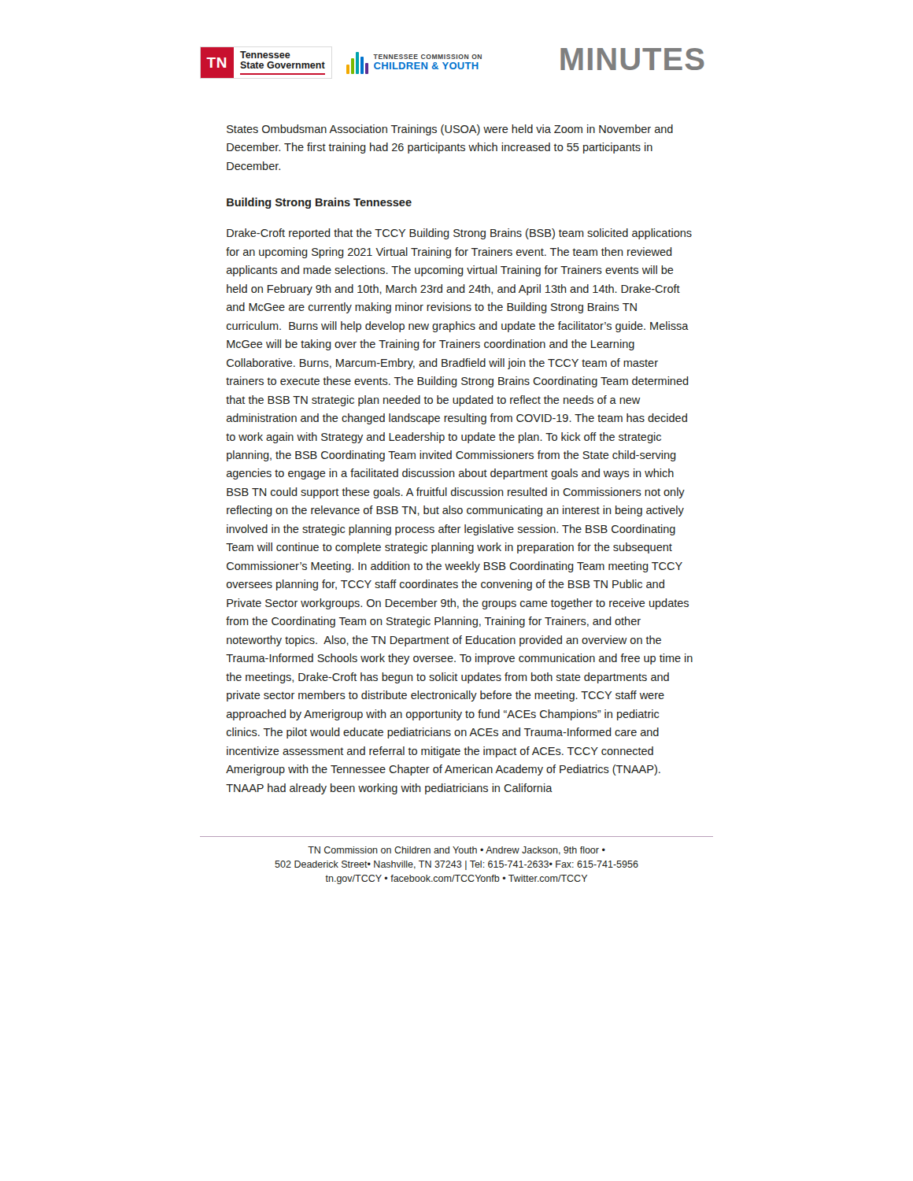TN
Tennessee State Government
TENNESSEE COMMISSION ON
CHILDREN & YOUTH
MINUTES
States Ombudsman Association Trainings (USOA) were held via Zoom in November and December. The first training had 26 participants which increased to 55 participants in December.
Building Strong Brains Tennessee
Drake-Croft reported that the TCCY Building Strong Brains (BSB) team solicited applications for an upcoming Spring 2021 Virtual Training for Trainers event. The team then reviewed applicants and made selections. The upcoming virtual Training for Trainers events will be held on February 9th and 10th, March 23rd and 24th, and April 13th and 14th. Drake-Croft and McGee are currently making minor revisions to the Building Strong Brains TN curriculum. Burns will help develop new graphics and update the facilitator’s guide. Melissa McGee will be taking over the Training for Trainers coordination and the Learning Collaborative. Burns, Marcum-Embry, and Bradfield will join the TCCY team of master trainers to execute these events. The Building Strong Brains Coordinating Team determined that the BSB TN strategic plan needed to be updated to reflect the needs of a new administration and the changed landscape resulting from COVID-19. The team has decided to work again with Strategy and Leadership to update the plan. To kick off the strategic planning, the BSB Coordinating Team invited Commissioners from the State child-serving agencies to engage in a facilitated discussion about department goals and ways in which BSB TN could support these goals. A fruitful discussion resulted in Commissioners not only reflecting on the relevance of BSB TN, but also communicating an interest in being actively involved in the strategic planning process after legislative session. The BSB Coordinating Team will continue to complete strategic planning work in preparation for the subsequent Commissioner’s Meeting. In addition to the weekly BSB Coordinating Team meeting TCCY oversees planning for, TCCY staff coordinates the convening of the BSB TN Public and Private Sector workgroups. On December 9th, the groups came together to receive updates from the Coordinating Team on Strategic Planning, Training for Trainers, and other noteworthy topics. Also, the TN Department of Education provided an overview on the Trauma-Informed Schools work they oversee. To improve communication and free up time in the meetings, Drake-Croft has begun to solicit updates from both state departments and private sector members to distribute electronically before the meeting. TCCY staff were approached by Amerigroup with an opportunity to fund “ACEs Champions” in pediatric clinics. The pilot would educate pediatricians on ACEs and Trauma-Informed care and incentivize assessment and referral to mitigate the impact of ACEs. TCCY connected Amerigroup with the Tennessee Chapter of American Academy of Pediatrics (TNAAP). TNAAP had already been working with pediatricians in California
TN Commission on Children and Youth • Andrew Jackson, 9th floor •
502 Deaderick Street• Nashville, TN 37243 | Tel: 615-741-2633• Fax: 615-741-5956
tn.gov/TCCY • facebook.com/TCCYonfb • Twitter.com/TCCY